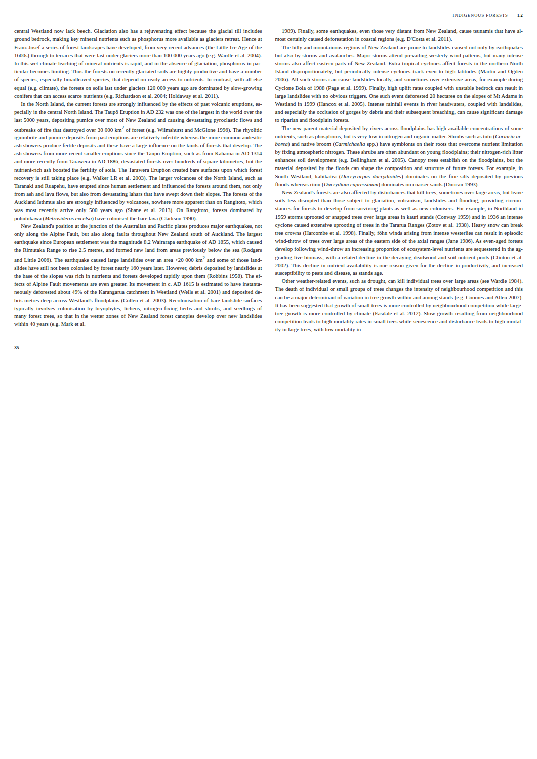Indigenous Forests 1.2
central Westland now lack beech. Glaciation also has a rejuvenating effect because the glacial till includes ground bedrock, making key mineral nutrients such as phosphorus more available as glaciers retreat. Hence at Franz Josef a series of forest landscapes have developed, from very recent advances (the Little Ice Age of the 1600s) through to terraces that were last under glaciers more than 100 000 years ago (e.g. Wardle et al. 2004). In this wet climate leaching of mineral nutrients is rapid, and in the absence of glaciation, phosphorus in particular becomes limiting. Thus the forests on recently glaciated soils are highly productive and have a number of species, especially broadleaved species, that depend on ready access to nutrients. In contrast, with all else equal (e.g. climate), the forests on soils last under glaciers 120 000 years ago are dominated by slow-growing conifers that can access scarce nutrients (e.g. Richardson et al. 2004; Holdaway et al. 2011).
In the North Island, the current forests are strongly influenced by the effects of past volcanic eruptions, especially in the central North Island. The Taupō Eruption in AD 232 was one of the largest in the world over the last 5000 years, depositing pumice over most of New Zealand and causing devastating pyroclastic flows and outbreaks of fire that destroyed over 30 000 km2 of forest (e.g. Wilmshurst and McGlone 1996). The rhyolitic ignimbrite and pumice deposits from past eruptions are relatively infertile whereas the more common andesitic ash showers produce fertile deposits and these have a large influence on the kinds of forests that develop. The ash showers from more recent smaller eruptions since the Taupō Eruption, such as from Kaharoa in AD 1314 and more recently from Tarawera in AD 1886, devastated forests over hundreds of square kilometres, but the nutrient-rich ash boosted the fertility of soils. The Tarawera Eruption created bare surfaces upon which forest recovery is still taking place (e.g. Walker LR et al. 2003). The larger volcanoes of the North Island, such as Taranaki and Ruapehu, have erupted since human settlement and influenced the forests around them, not only from ash and lava flows, but also from devastating lahars that have swept down their slopes. The forests of the Auckland Isthmus also are strongly influenced by volcanoes, nowhere more apparent than on Rangitoto, which was most recently active only 500 years ago (Shane et al. 2013). On Rangitoto, forests dominated by pōhutukawa (Metrosideros excelsa) have colonised the bare lava (Clarkson 1990).
New Zealand's position at the junction of the Australian and Pacific plates produces major earthquakes, not only along the Alpine Fault, but also along faults throughout New Zealand south of Auckland. The largest earthquake since European settlement was the magnitude 8.2 Wairarapa earthquake of AD 1855, which caused the Rimutaka Range to rise 2.5 metres, and formed new land from areas previously below the sea (Rodgers and Little 2006). The earthquake caused large landslides over an area >20 000 km2 and some of those landslides have still not been colonised by forest nearly 160 years later. However, debris deposited by landslides at the base of the slopes was rich in nutrients and forests developed rapidly upon them (Robbins 1958). The effects of Alpine Fault movements are even greater. Its movement in c. AD 1615 is estimated to have instantaneously deforested about 49% of the Karangarua catchment in Westland (Wells et al. 2001) and deposited debris metres deep across Westland's floodplains (Cullen et al. 2003). Recolonisation of bare landslide surfaces typically involves colonisation by bryophytes, lichens, nitrogen-fixing herbs and shrubs, and seedlings of many forest trees, so that in the wetter zones of New Zealand forest canopies develop over new landslides within 40 years (e.g. Mark et al.
1989). Finally, some earthquakes, even those very distant from New Zealand, cause tsunamis that have almost certainly caused deforestation in coastal regions (e.g. D'Costa et al. 2011).
The hilly and mountainous regions of New Zealand are prone to landslides caused not only by earthquakes but also by storms and avalanches. Major storms attend prevailing westerly wind patterns, but many intense storms also affect eastern parts of New Zealand. Extra-tropical cyclones affect forests in the northern North Island disproportionately, but periodically intense cyclones track even to high latitudes (Martin and Ogden 2006). All such storms can cause landslides locally, and sometimes over extensive areas, for example during Cyclone Bola of 1988 (Page et al. 1999). Finally, high uplift rates coupled with unstable bedrock can result in large landslides with no obvious triggers. One such event deforested 20 hectares on the slopes of Mt Adams in Westland in 1999 (Hancox et al. 2005). Intense rainfall events in river headwaters, coupled with landslides, and especially the occlusion of gorges by debris and their subsequent breaching, can cause significant damage to riparian and floodplain forests.
The new parent material deposited by rivers across floodplains has high available concentrations of some nutrients, such as phosphorus, but is very low in nitrogen and organic matter. Shrubs such as tutu (Coriaria arborea) and native broom (Carmichaelia spp.) have symbionts on their roots that overcome nutrient limitation by fixing atmospheric nitrogen. These shrubs are often abundant on young floodplains; their nitrogen-rich litter enhances soil development (e.g. Bellingham et al. 2005). Canopy trees establish on the floodplains, but the material deposited by the floods can shape the composition and structure of future forests. For example, in South Westland, kahikatea (Dacrycarpus dacrydioides) dominates on the fine silts deposited by previous floods whereas rimu (Dacrydium cupressinum) dominates on coarser sands (Duncan 1993).
New Zealand's forests are also affected by disturbances that kill trees, sometimes over large areas, but leave soils less disrupted than those subject to glaciation, volcanism, landslides and flooding, providing circumstances for forests to develop from surviving plants as well as new colonisers. For example, in Northland in 1959 storms uprooted or snapped trees over large areas in kauri stands (Conway 1959) and in 1936 an intense cyclone caused extensive uprooting of trees in the Tararua Ranges (Zotov et al. 1938). Heavy snow can break tree crowns (Harcombe et al. 1998). Finally, föhn winds arising from intense westerlies can result in episodic wind-throw of trees over large areas of the eastern side of the axial ranges (Jane 1986). As even-aged forests develop following wind-throw an increasing proportion of ecosystem-level nutrients are sequestered in the aggrading live biomass, with a related decline in the decaying deadwood and soil nutrient-pools (Clinton et al. 2002). This decline in nutrient availability is one reason given for the decline in productivity, and increased susceptibility to pests and disease, as stands age.
Other weather-related events, such as drought, can kill individual trees over large areas (see Wardle 1984). The death of individual or small groups of trees changes the intensity of neighbourhood competition and this can be a major determinant of variation in tree growth within and among stands (e.g. Coomes and Allen 2007). It has been suggested that growth of small trees is more controlled by neighbourhood competition while large-tree growth is more controlled by climate (Easdale et al. 2012). Slow growth resulting from neighbourhood competition leads to high mortality rates in small trees while senescence and disturbance leads to high mortality in large trees, with low mortality in
35